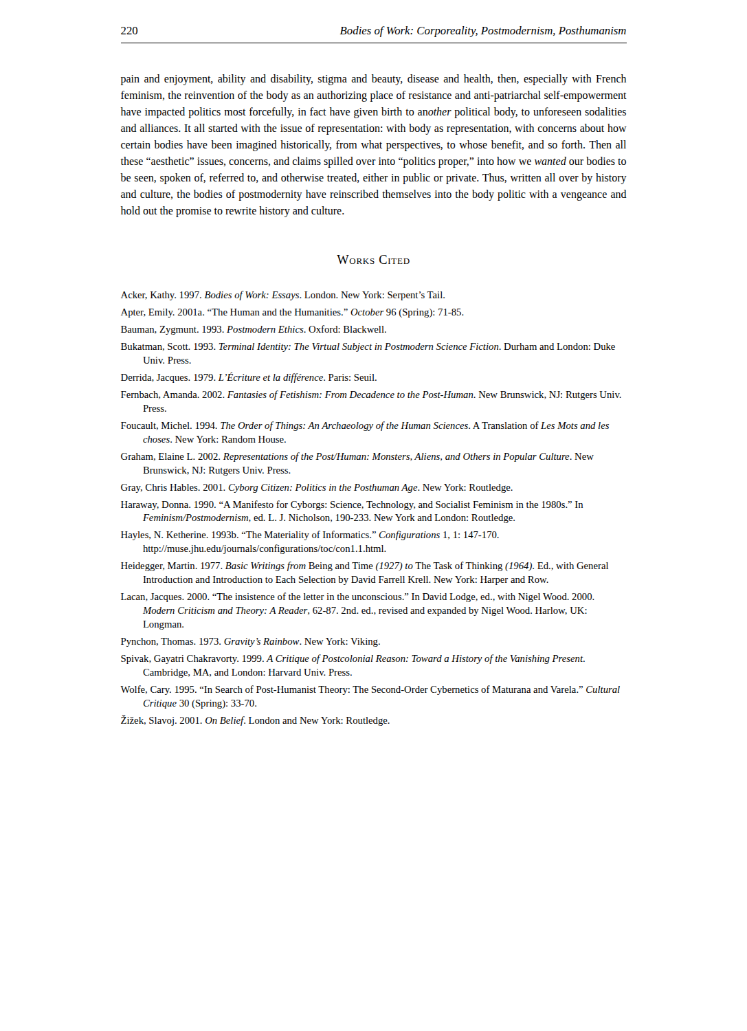220 Bodies of Work: Corporeality, Postmodernism, Posthumanism
pain and enjoyment, ability and disability, stigma and beauty, disease and health, then, especially with French feminism, the reinvention of the body as an authorizing place of resistance and anti-patriarchal self-empowerment have impacted politics most forcefully, in fact have given birth to another political body, to unforeseen sodalities and alliances. It all started with the issue of representation: with body as representation, with concerns about how certain bodies have been imagined historically, from what perspectives, to whose benefit, and so forth. Then all these “aesthetic” issues, concerns, and claims spilled over into “politics proper,” into how we wanted our bodies to be seen, spoken of, referred to, and otherwise treated, either in public or private. Thus, written all over by history and culture, the bodies of postmodernity have reinscribed themselves into the body politic with a vengeance and hold out the promise to rewrite history and culture.
Works Cited
Acker, Kathy. 1997. Bodies of Work: Essays. London. New York: Serpent’s Tail.
Apter, Emily. 2001a. “The Human and the Humanities.” October 96 (Spring): 71-85.
Bauman, Zygmunt. 1993. Postmodern Ethics. Oxford: Blackwell.
Bukatman, Scott. 1993. Terminal Identity: The Virtual Subject in Postmodern Science Fiction. Durham and London: Duke Univ. Press.
Derrida, Jacques. 1979. L’Écriture et la différence. Paris: Seuil.
Fernbach, Amanda. 2002. Fantasies of Fetishism: From Decadence to the Post-Human. New Brunswick, NJ: Rutgers Univ. Press.
Foucault, Michel. 1994. The Order of Things: An Archaeology of the Human Sciences. A Translation of Les Mots and les choses. New York: Random House.
Graham, Elaine L. 2002. Representations of the Post/Human: Monsters, Aliens, and Others in Popular Culture. New Brunswick, NJ: Rutgers Univ. Press.
Gray, Chris Hables. 2001. Cyborg Citizen: Politics in the Posthuman Age. New York: Routledge.
Haraway, Donna. 1990. “A Manifesto for Cyborgs: Science, Technology, and Socialist Feminism in the 1980s.” In Feminism/Postmodernism, ed. L. J. Nicholson, 190-233. New York and London: Routledge.
Hayles, N. Ketherine. 1993b. “The Materiality of Informatics.” Configurations 1, 1: 147-170. http://muse.jhu.edu/journals/configurations/toc/con1.1.html.
Heidegger, Martin. 1977. Basic Writings from Being and Time (1927) to The Task of Thinking (1964). Ed., with General Introduction and Introduction to Each Selection by David Farrell Krell. New York: Harper and Row.
Lacan, Jacques. 2000. “The insistence of the letter in the unconscious.” In David Lodge, ed., with Nigel Wood. 2000. Modern Criticism and Theory: A Reader, 62-87. 2nd. ed., revised and expanded by Nigel Wood. Harlow, UK: Longman.
Pynchon, Thomas. 1973. Gravity’s Rainbow. New York: Viking.
Spivak, Gayatri Chakravorty. 1999. A Critique of Postcolonial Reason: Toward a History of the Vanishing Present. Cambridge, MA, and London: Harvard Univ. Press.
Wolfe, Cary. 1995. “In Search of Post-Humanist Theory: The Second-Order Cybernetics of Maturana and Varela.” Cultural Critique 30 (Spring): 33-70.
Žižek, Slavoj. 2001. On Belief. London and New York: Routledge.